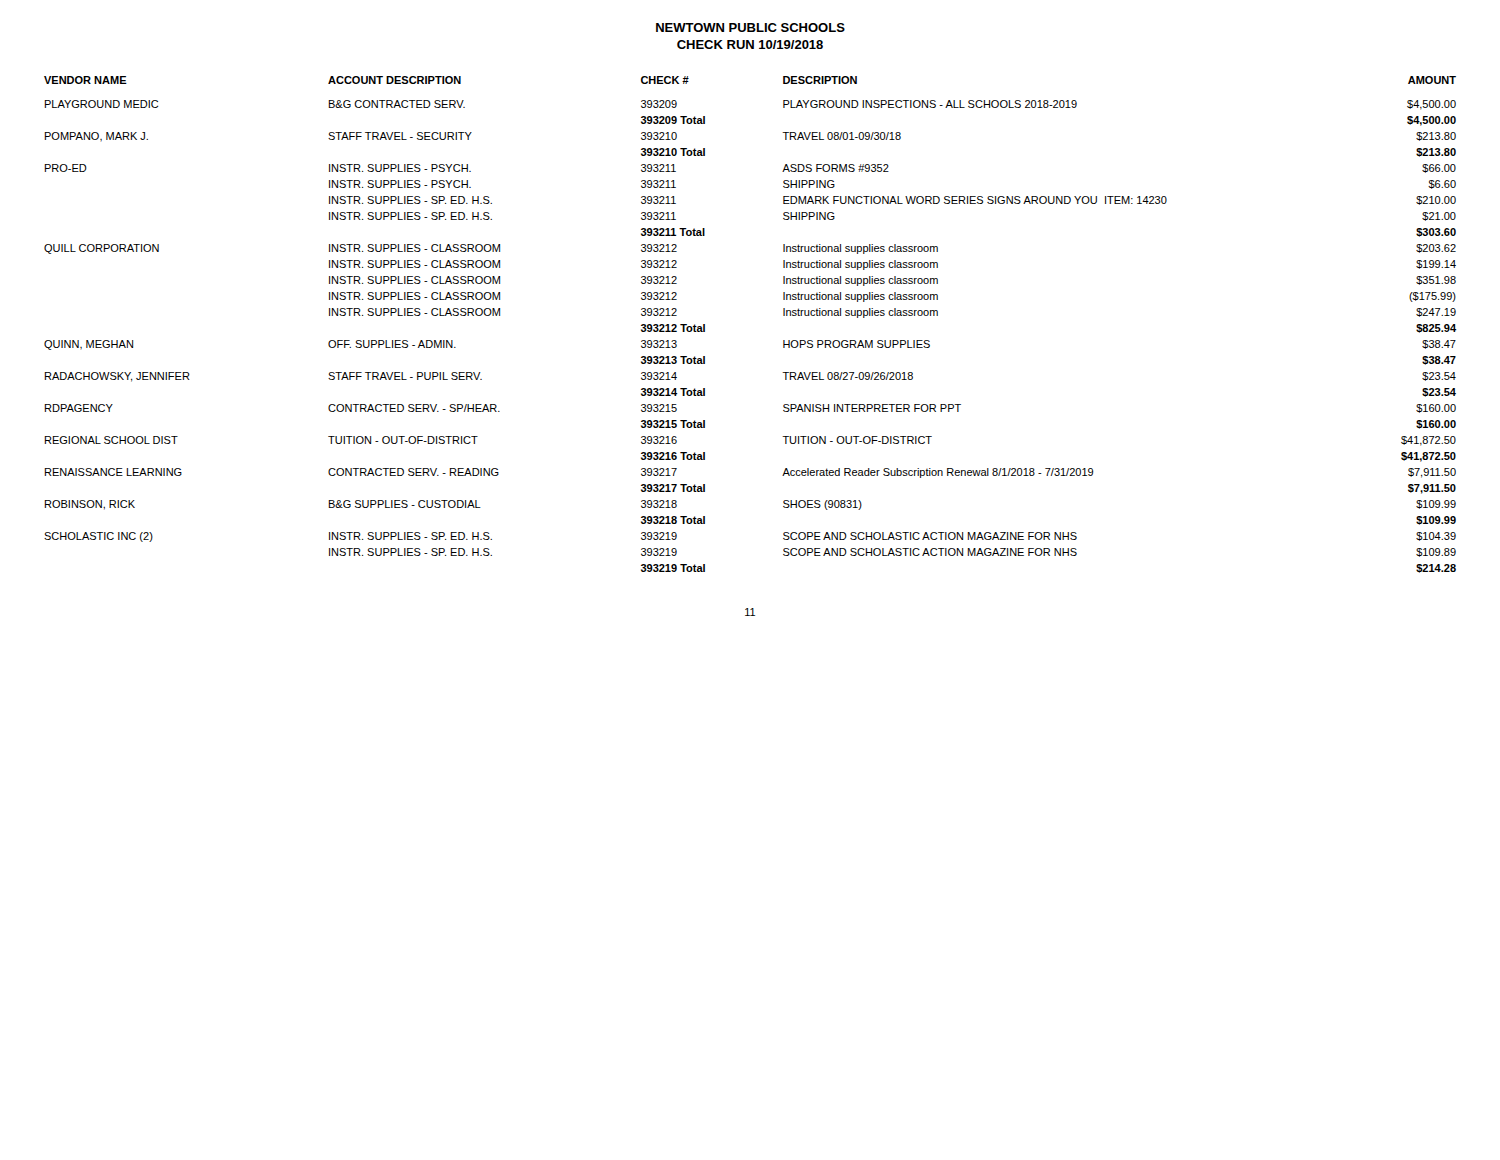NEWTOWN PUBLIC SCHOOLS
CHECK RUN 10/19/2018
| VENDOR NAME | ACCOUNT DESCRIPTION | CHECK # | DESCRIPTION | AMOUNT |
| --- | --- | --- | --- | --- |
| PLAYGROUND MEDIC | B&G CONTRACTED SERV. | 393209 | PLAYGROUND INSPECTIONS - ALL SCHOOLS 2018-2019 | $4,500.00 |
| | | 393209 Total | | $4,500.00 |
| POMPANO, MARK J. | STAFF TRAVEL - SECURITY | 393210 | TRAVEL 08/01-09/30/18 | $213.80 |
| | | 393210 Total | | $213.80 |
| PRO-ED | INSTR. SUPPLIES - PSYCH. | 393211 | ASDS FORMS #9352 | $66.00 |
| | INSTR. SUPPLIES - PSYCH. | 393211 | SHIPPING | $6.60 |
| | INSTR. SUPPLIES - SP. ED. H.S. | 393211 | EDMARK FUNCTIONAL WORD SERIES SIGNS AROUND YOU ITEM: 14230 | $210.00 |
| | INSTR. SUPPLIES - SP. ED. H.S. | 393211 | SHIPPING | $21.00 |
| | | 393211 Total | | $303.60 |
| QUILL CORPORATION | INSTR. SUPPLIES - CLASSROOM | 393212 | Instructional supplies classroom | $203.62 |
| | INSTR. SUPPLIES - CLASSROOM | 393212 | Instructional supplies classroom | $199.14 |
| | INSTR. SUPPLIES - CLASSROOM | 393212 | Instructional supplies classroom | $351.98 |
| | INSTR. SUPPLIES - CLASSROOM | 393212 | Instructional supplies classroom | ($175.99) |
| | INSTR. SUPPLIES - CLASSROOM | 393212 | Instructional supplies classroom | $247.19 |
| | | 393212 Total | | $825.94 |
| QUINN, MEGHAN | OFF. SUPPLIES - ADMIN. | 393213 | HOPS PROGRAM SUPPLIES | $38.47 |
| | | 393213 Total | | $38.47 |
| RADACHOWSKY, JENNIFER | STAFF TRAVEL - PUPIL SERV. | 393214 | TRAVEL 08/27-09/26/2018 | $23.54 |
| | | 393214 Total | | $23.54 |
| RDPAGENCY | CONTRACTED SERV. - SP/HEAR. | 393215 | SPANISH INTERPRETER FOR PPT | $160.00 |
| | | 393215 Total | | $160.00 |
| REGIONAL SCHOOL DIST | TUITION - OUT-OF-DISTRICT | 393216 | TUITION - OUT-OF-DISTRICT | $41,872.50 |
| | | 393216 Total | | $41,872.50 |
| RENAISSANCE LEARNING | CONTRACTED SERV. - READING | 393217 | Accelerated Reader Subscription Renewal 8/1/2018 - 7/31/2019 | $7,911.50 |
| | | 393217 Total | | $7,911.50 |
| ROBINSON, RICK | B&G SUPPLIES - CUSTODIAL | 393218 | SHOES (90831) | $109.99 |
| | | 393218 Total | | $109.99 |
| SCHOLASTIC INC (2) | INSTR. SUPPLIES - SP. ED. H.S. | 393219 | SCOPE AND SCHOLASTIC ACTION MAGAZINE FOR NHS | $104.39 |
| | INSTR. SUPPLIES - SP. ED. H.S. | 393219 | SCOPE AND SCHOLASTIC ACTION MAGAZINE FOR NHS | $109.89 |
| | | 393219 Total | | $214.28 |
11